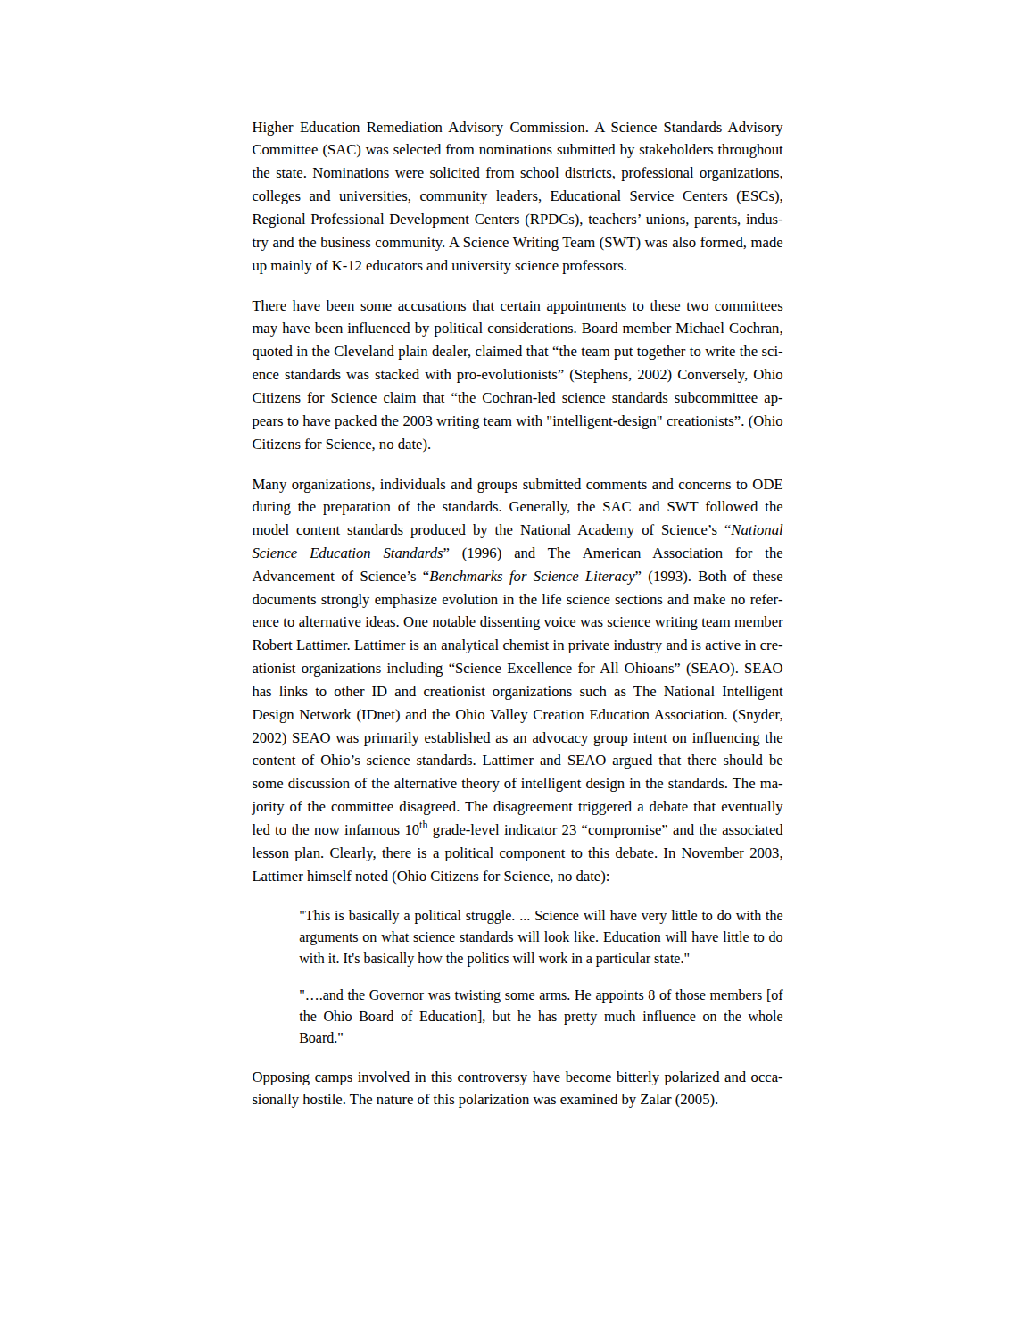Higher Education Remediation Advisory Commission. A Science Standards Advisory Committee (SAC) was selected from nominations submitted by stakeholders throughout the state. Nominations were solicited from school districts, professional organizations, colleges and universities, community leaders, Educational Service Centers (ESCs), Regional Professional Development Centers (RPDCs), teachers’ unions, parents, industry and the business community. A Science Writing Team (SWT) was also formed, made up mainly of K-12 educators and university science professors.
There have been some accusations that certain appointments to these two committees may have been influenced by political considerations. Board member Michael Cochran, quoted in the Cleveland plain dealer, claimed that “the team put together to write the science standards was stacked with pro-evolutionists” (Stephens, 2002) Conversely, Ohio Citizens for Science claim that “the Cochran-led science standards subcommittee appears to have packed the 2003 writing team with "intelligent-design" creationists”. (Ohio Citizens for Science, no date).
Many organizations, individuals and groups submitted comments and concerns to ODE during the preparation of the standards. Generally, the SAC and SWT followed the model content standards produced by the National Academy of Science’s “National Science Education Standards” (1996) and The American Association for the Advancement of Science’s “Benchmarks for Science Literacy” (1993). Both of these documents strongly emphasize evolution in the life science sections and make no reference to alternative ideas. One notable dissenting voice was science writing team member Robert Lattimer. Lattimer is an analytical chemist in private industry and is active in creationist organizations including “Science Excellence for All Ohioans” (SEAO). SEAO has links to other ID and creationist organizations such as The National Intelligent Design Network (IDnet) and the Ohio Valley Creation Education Association. (Snyder, 2002) SEAO was primarily established as an advocacy group intent on influencing the content of Ohio’s science standards. Lattimer and SEAO argued that there should be some discussion of the alternative theory of intelligent design in the standards. The majority of the committee disagreed. The disagreement triggered a debate that eventually led to the now infamous 10th grade-level indicator 23 “compromise” and the associated lesson plan. Clearly, there is a political component to this debate. In November 2003, Lattimer himself noted (Ohio Citizens for Science, no date):
"This is basically a political struggle. ... Science will have very little to do with the arguments on what science standards will look like. Education will have little to do with it. It's basically how the politics will work in a particular state."
"….and the Governor was twisting some arms. He appoints 8 of those members [of the Ohio Board of Education], but he has pretty much influence on the whole Board."
Opposing camps involved in this controversy have become bitterly polarized and occasionally hostile. The nature of this polarization was examined by Zalar (2005).